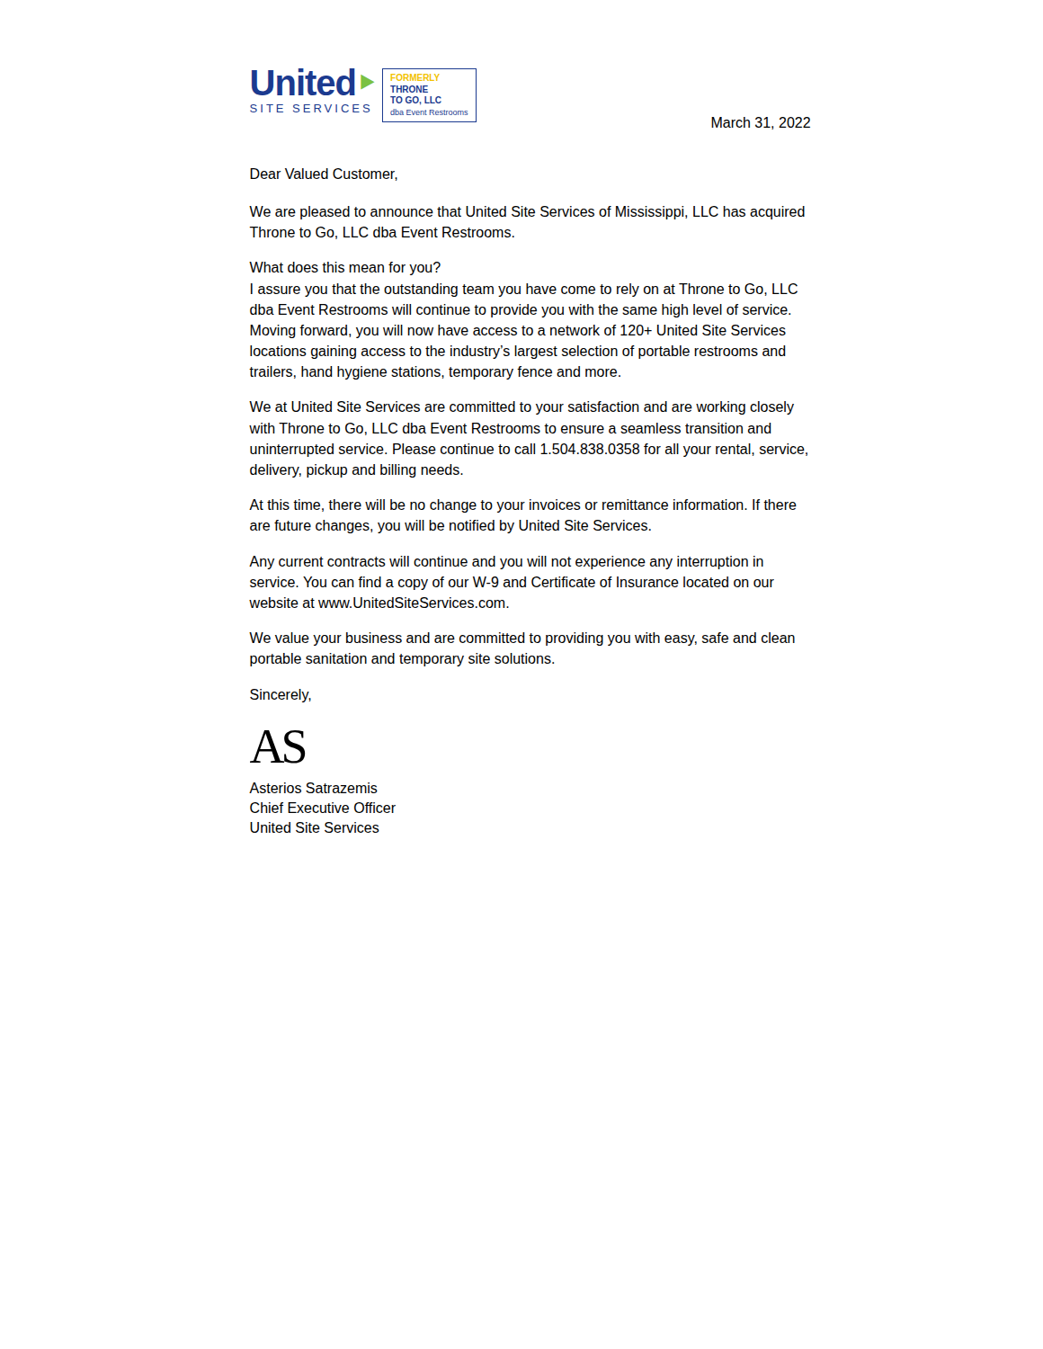United‣ SITE SERVICES
FORMERLY
THRONE
TO GO, LLC
dba Event Restrooms
March 31, 2022
Dear Valued Customer,
We are pleased to announce that United Site Services of Mississippi, LLC has acquired Throne to Go, LLC dba Event Restrooms.
What does this mean for you?
I assure you that the outstanding team you have come to rely on at Throne to Go, LLC dba Event Restrooms will continue to provide you with the same high level of service. Moving forward, you will now have access to a network of 120+ United Site Services locations gaining access to the industry’s largest selection of portable restrooms and trailers, hand hygiene stations, temporary fence and more.
We at United Site Services are committed to your satisfaction and are working closely with Throne to Go, LLC dba Event Restrooms to ensure a seamless transition and uninterrupted service. Please continue to call 1.504.838.0358 for all your rental, service, delivery, pickup and billing needs.
At this time, there will be no change to your invoices or remittance information. If there are future changes, you will be notified by United Site Services.
Any current contracts will continue and you will not experience any interruption in service. You can find a copy of our W-9 and Certificate of Insurance located on our website at www.UnitedSiteServices.com.
We value your business and are committed to providing you with easy, safe and clean portable sanitation and temporary site solutions.
Sincerely,
AS
Asterios Satrazemis
Chief Executive Officer
United Site Services